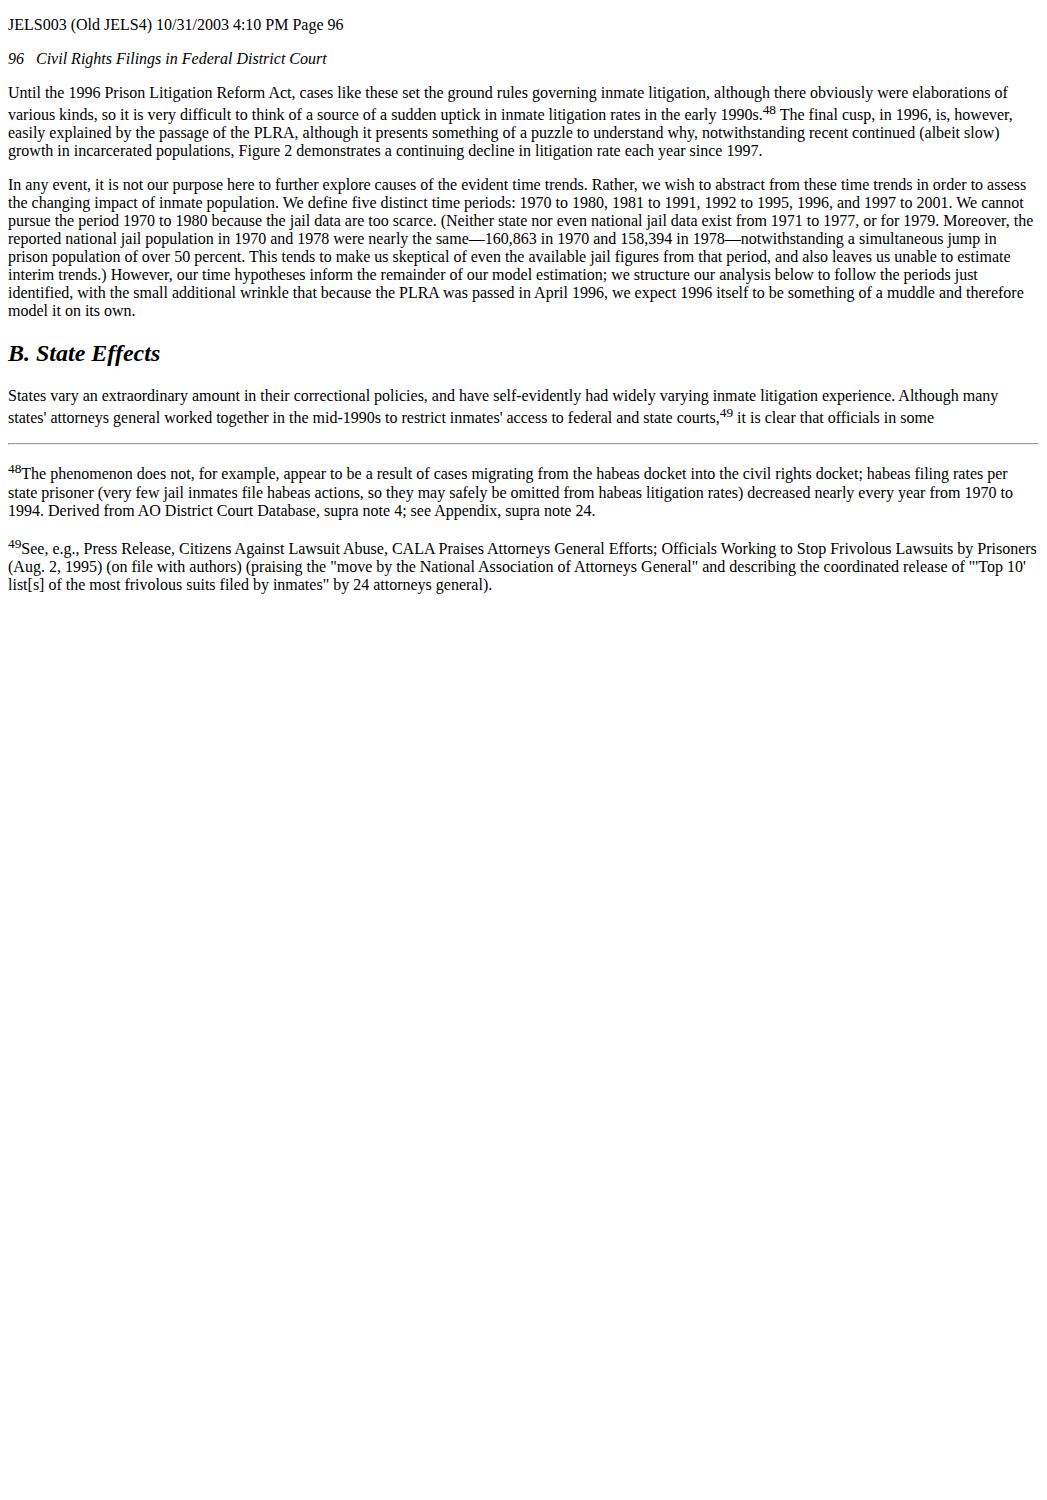JELS003 (Old JELS4) 10/31/2003 4:10 PM Page 96
96 Civil Rights Filings in Federal District Court
Until the 1996 Prison Litigation Reform Act, cases like these set the ground rules governing inmate litigation, although there obviously were elaborations of various kinds, so it is very difficult to think of a source of a sudden uptick in inmate litigation rates in the early 1990s.48 The final cusp, in 1996, is, however, easily explained by the passage of the PLRA, although it presents something of a puzzle to understand why, notwithstanding recent continued (albeit slow) growth in incarcerated populations, Figure 2 demonstrates a continuing decline in litigation rate each year since 1997.
In any event, it is not our purpose here to further explore causes of the evident time trends. Rather, we wish to abstract from these time trends in order to assess the changing impact of inmate population. We define five distinct time periods: 1970 to 1980, 1981 to 1991, 1992 to 1995, 1996, and 1997 to 2001. We cannot pursue the period 1970 to 1980 because the jail data are too scarce. (Neither state nor even national jail data exist from 1971 to 1977, or for 1979. Moreover, the reported national jail population in 1970 and 1978 were nearly the same—160,863 in 1970 and 158,394 in 1978—notwithstanding a simultaneous jump in prison population of over 50 percent. This tends to make us skeptical of even the available jail figures from that period, and also leaves us unable to estimate interim trends.) However, our time hypotheses inform the remainder of our model estimation; we structure our analysis below to follow the periods just identified, with the small additional wrinkle that because the PLRA was passed in April 1996, we expect 1996 itself to be something of a muddle and therefore model it on its own.
B. State Effects
States vary an extraordinary amount in their correctional policies, and have self-evidently had widely varying inmate litigation experience. Although many states' attorneys general worked together in the mid-1990s to restrict inmates' access to federal and state courts,49 it is clear that officials in some
48The phenomenon does not, for example, appear to be a result of cases migrating from the habeas docket into the civil rights docket; habeas filing rates per state prisoner (very few jail inmates file habeas actions, so they may safely be omitted from habeas litigation rates) decreased nearly every year from 1970 to 1994. Derived from AO District Court Database, supra note 4; see Appendix, supra note 24.
49See, e.g., Press Release, Citizens Against Lawsuit Abuse, CALA Praises Attorneys General Efforts; Officials Working to Stop Frivolous Lawsuits by Prisoners (Aug. 2, 1995) (on file with authors) (praising the "move by the National Association of Attorneys General" and describing the coordinated release of "'Top 10' list[s] of the most frivolous suits filed by inmates" by 24 attorneys general).